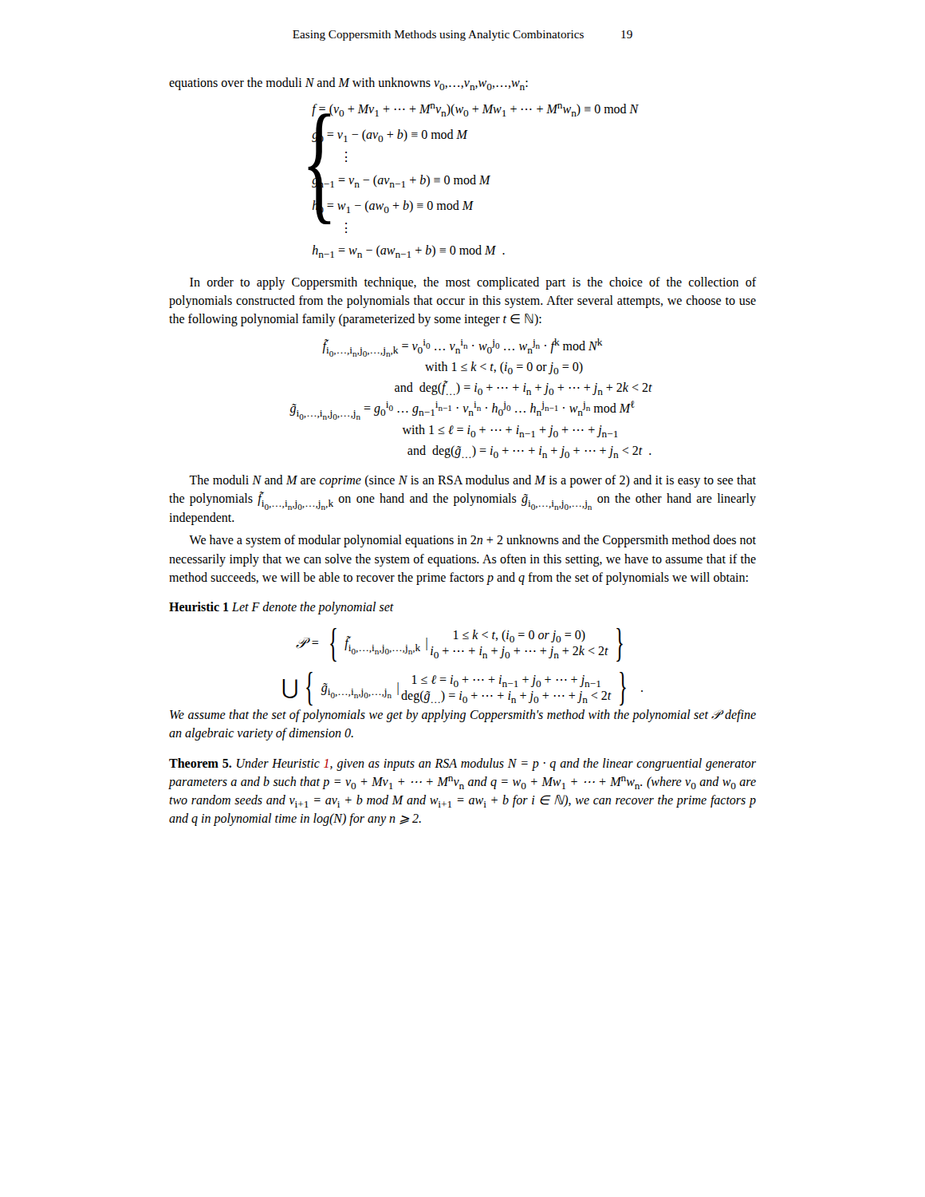Easing Coppersmith Methods using Analytic Combinatorics 19
equations over the moduli N and M with unknowns v0,…,vn,w0,…,wn:
{
f = (v0 + Mv1 + ⋯ + Mnvn)(w0 + Mw1 + ⋯ + Mnwn) ≡ 0 mod N
g0 = v1 − (av0 + b) ≡ 0 mod M
⋮
gn−1 = vn − (avn−1 + b) ≡ 0 mod M
h0 = w1 − (aw0 + b) ≡ 0 mod M
⋮
hn−1 = wn − (awn−1 + b) ≡ 0 mod M .
In order to apply Coppersmith technique, the most complicated part is the choice of the collection of polynomials constructed from the polynomials that occur in this system. After several attempts, we choose to use the following polynomial family (parameterized by some integer t ∈ ℕ):
f̃i0,…,in,j0,…,jn,k = v0i0 … vnin · w0j0 … wnjn · fk mod Nk
with 1 ≤ k < t, (i0 = 0 or j0 = 0)
and deg(f̃…) = i0 + ⋯ + in + j0 + ⋯ + jn + 2k < 2t
g̃i0,…,in,j0,…,jn = g0i0 … gn−1in−1 · vnin · h0j0 … hnjn−1 · wnjn mod Mℓ
with 1 ≤ ℓ = i0 + ⋯ + in−1 + j0 + ⋯ + jn−1
and deg(g̃…) = i0 + ⋯ + in + j0 + ⋯ + jn < 2t .
The moduli N and M are coprime (since N is an RSA modulus and M is a power of 2) and it is easy to see that the polynomials f̃i0,…,in,j0,…,jn,k on one hand and the polynomials g̃i0,…,in,j0,…,jn on the other hand are linearly independent.
We have a system of modular polynomial equations in 2n + 2 unknowns and the Coppersmith method does not necessarily imply that we can solve the system of equations. As often in this setting, we have to assume that if the method succeeds, we will be able to recover the prime factors p and q from the set of polynomials we will obtain:
Heuristic 1 Let F denote the polynomial set
𝒫 = { f̃i0,…,in,j0,…,jn,k | 1 ≤ k < t, (i0 = 0 or j0 = 0) i0 + ⋯ + in + j0 + ⋯ + jn + 2k < 2t }
⋃ { g̃i0,…,in,j0,…,jn | 1 ≤ ℓ = i0 + ⋯ + in−1 + j0 + ⋯ + jn−1 deg(g̃…) = i0 + ⋯ + in + j0 + ⋯ + jn < 2t } .
We assume that the set of polynomials we get by applying Coppersmith's method with the polynomial set 𝒫 define an algebraic variety of dimension 0.
Theorem 5. Under Heuristic 1, given as inputs an RSA modulus N = p · q and the linear congruential generator parameters a and b such that p = v0 + Mv1 + ⋯ + Mnvn and q = w0 + Mw1 + ⋯ + Mnwn. (where v0 and w0 are two random seeds and vi+1 = avi + b mod M and wi+1 = awi + b for i ∈ ℕ), we can recover the prime factors p and q in polynomial time in log(N) for any n ⩾ 2.